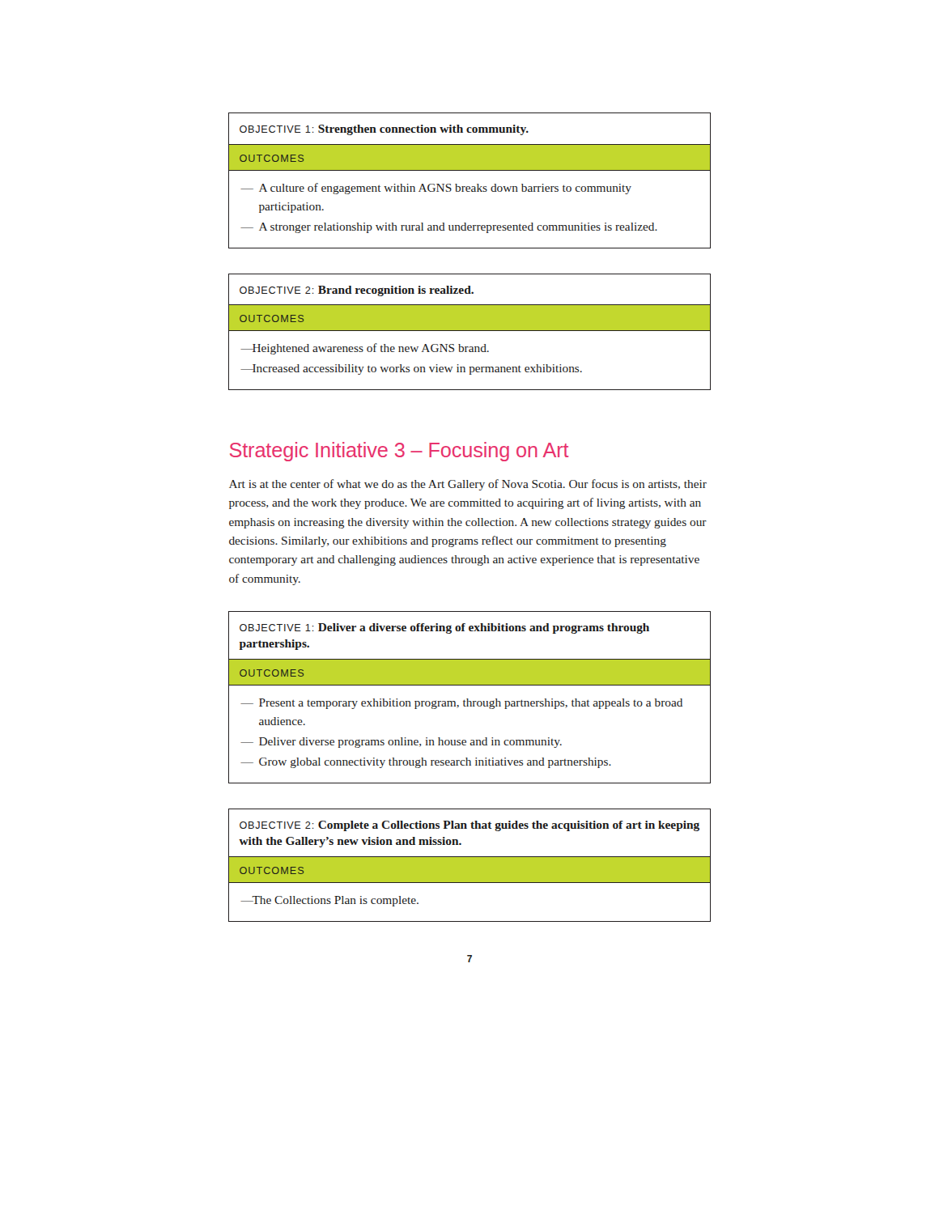Objective 1: Strengthen connection with community.
Outcomes
A culture of engagement within AGNS breaks down barriers to community participation.
A stronger relationship with rural and underrepresented communities is realized.
Objective 2: Brand recognition is realized.
Outcomes
Heightened awareness of the new AGNS brand.
Increased accessibility to works on view in permanent exhibitions.
Strategic Initiative 3 – Focusing on Art
Art is at the center of what we do as the Art Gallery of Nova Scotia. Our focus is on artists, their process, and the work they produce. We are committed to acquiring art of living artists, with an emphasis on increasing the diversity within the collection. A new collections strategy guides our decisions. Similarly, our exhibitions and programs reflect our commitment to presenting contemporary art and challenging audiences through an active experience that is representative of community.
Objective 1: Deliver a diverse offering of exhibitions and programs through partnerships.
Outcomes
Present a temporary exhibition program, through partnerships, that appeals to a broad audience.
Deliver diverse programs online, in house and in community.
Grow global connectivity through research initiatives and partnerships.
Objective 2: Complete a Collections Plan that guides the acquisition of art in keeping with the Gallery’s new vision and mission.
Outcomes
The Collections Plan is complete.
7